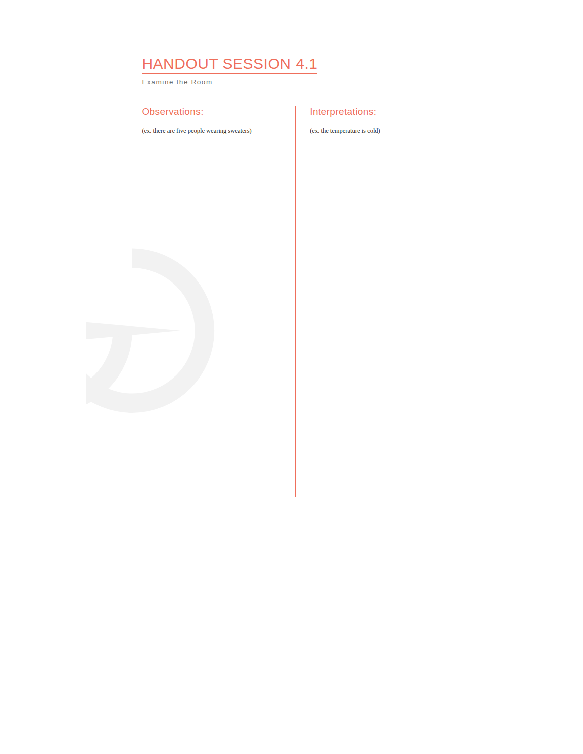HANDOUT SESSION 4.1
Examine the Room
Observations:
(ex. there are five people wearing sweaters)
Interpretations:
(ex. the temperature is cold)